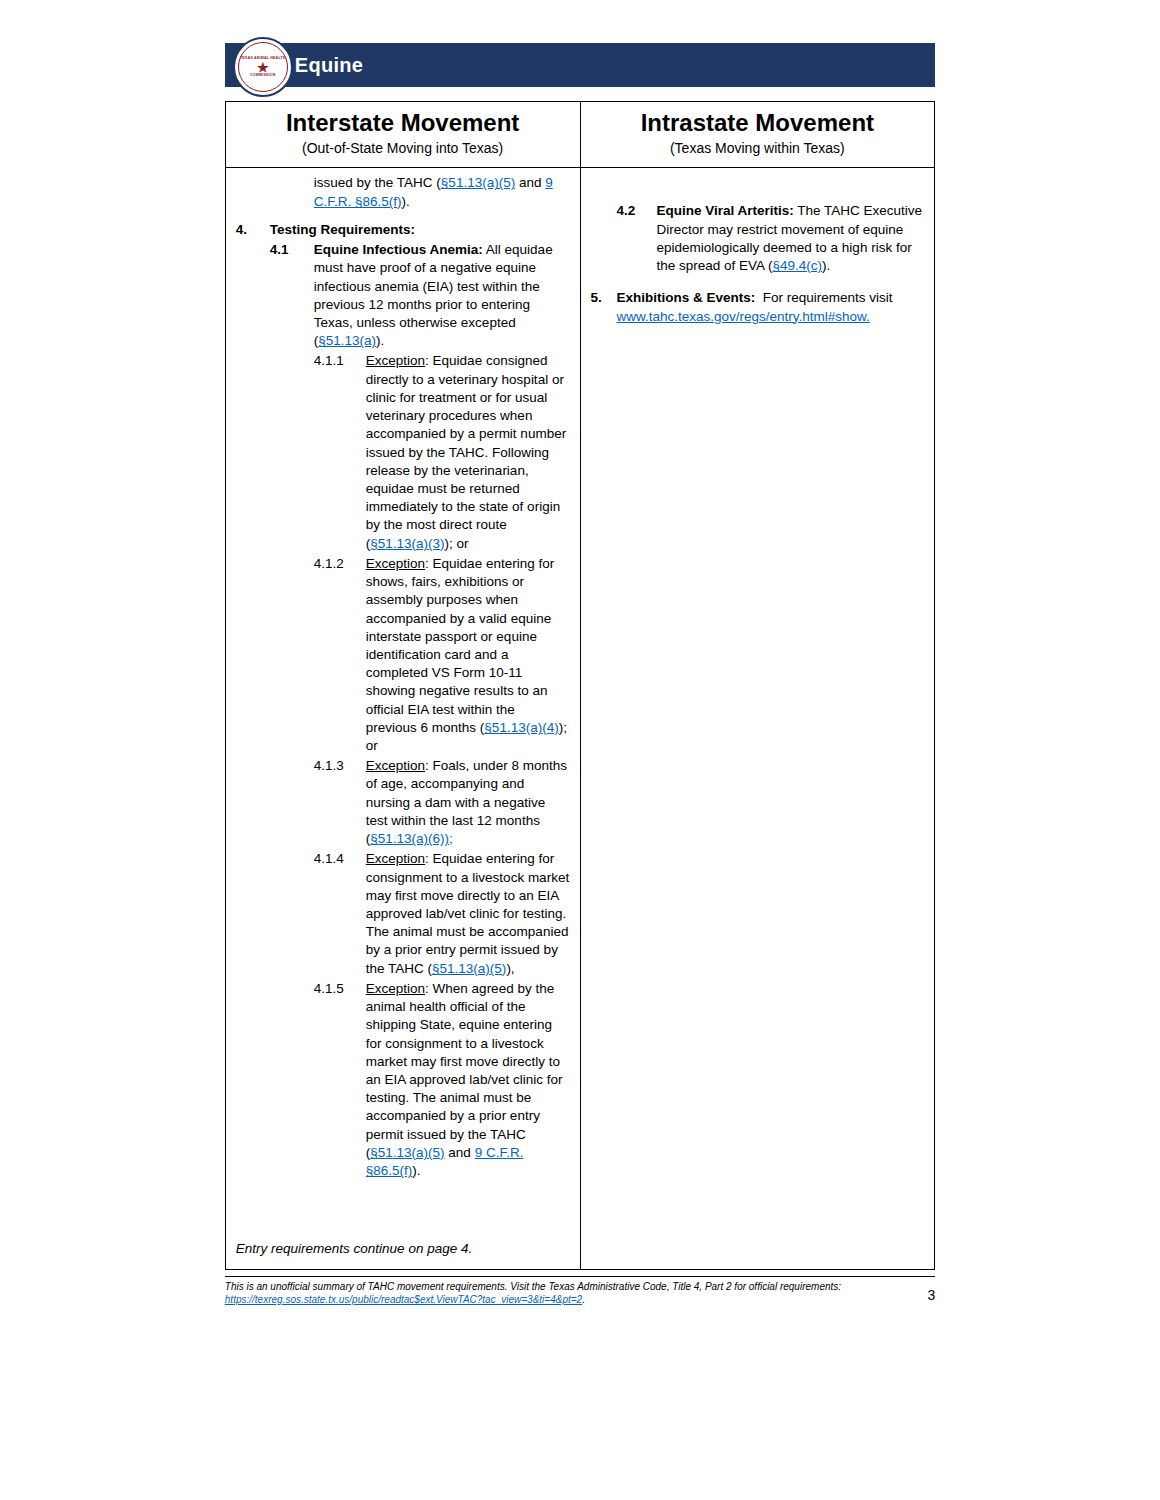TEXAS ANIMAL HEALTH
★
COMMISSION
Equine
| Interstate Movement (Out-of-State Moving into Texas) | Intrastate Movement (Texas Moving within Texas) |
| --- | --- |
| issued by the TAHC ( §51.13(a)(5) and 9 C.F.R. §86.5(f) ). 4. Testing Requirements: 4.1 Equine Infectious Anemia: All equidae must have proof of a negative equine infectious anemia (EIA) test within the previous 12 months prior to entering Texas, unless otherwise excepted ( §51.13(a) ). 4.1.1 Exception : Equidae consigned directly to a veterinary hospital or clinic for treatment or for usual veterinary procedures when accompanied by a permit number issued by the TAHC. Following release by the veterinarian, equidae must be returned immediately to the state of origin by the most direct route ( §51.13(a)(3) ); or 4.1.2 Exception : Equidae entering for shows, fairs, exhibitions or assembly purposes when accompanied by a valid equine interstate passport or equine identification card and a completed VS Form 10-11 showing negative results to an official EIA test within the previous 6 months ( §51.13(a)(4) ); or 4.1.3 Exception : Foals, under 8 months of age, accompanying and nursing a dam with a negative test within the last 12 months ( §51.13(a)(6)); 4.1.4 Exception : Equidae entering for consignment to a livestock market may first move directly to an EIA approved lab/vet clinic for testing. The animal must be accompanied by a prior entry permit issued by the TAHC ( §51.13(a)(5) ), 4.1.5 Exception : When agreed by the animal health official of the shipping State, equine entering for consignment to a livestock market may first move directly to an EIA approved lab/vet clinic for testing. The animal must be accompanied by a prior entry permit issued by the TAHC ( §51.13(a)(5) and 9 C.F.R. §86.5(f) ). Entry requirements continue on page 4. | 4.2 Equine Viral Arteritis: The TAHC Executive Director may restrict movement of equine epidemiologically deemed to a high risk for the spread of EVA ( §49.4(c) ). 5. Exhibitions & Events: For requirements visit www.tahc.texas.gov/regs/entry.html#show. |
This is an unofficial summary of TAHC movement requirements. Visit the Texas Administrative Code, Title 4, Part 2 for official requirements:
https://texreg.sos.state.tx.us/public/readtac$ext.ViewTAC?tac_view=3&ti=4&pt=2. 3